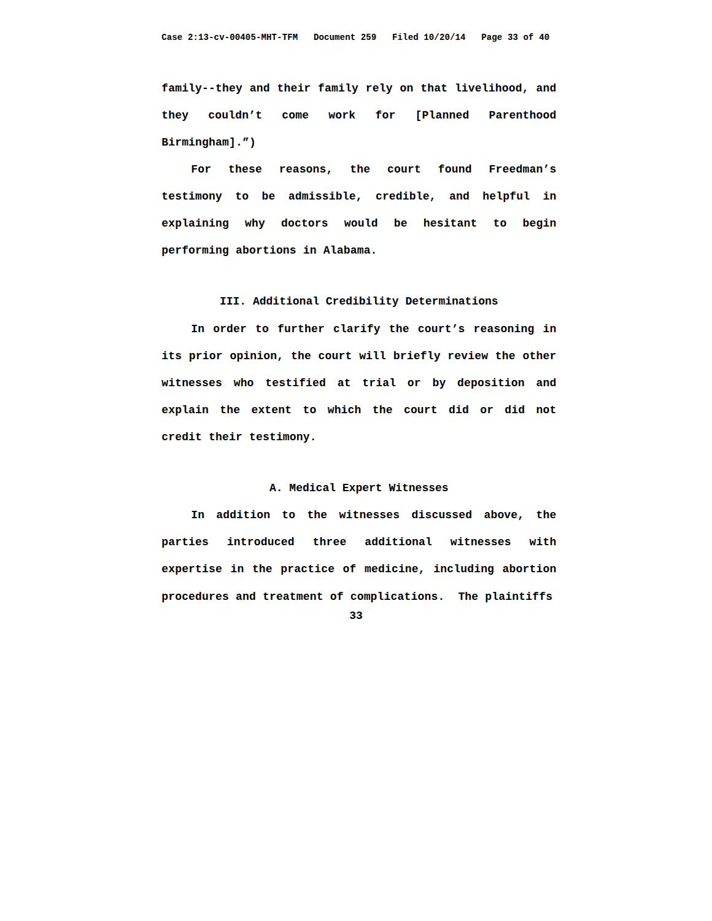Case 2:13-cv-00405-MHT-TFM Document 259 Filed 10/20/14 Page 33 of 40
family--they and their family rely on that livelihood, and they couldn’t come work for [Planned Parenthood Birmingham].”)
For these reasons, the court found Freedman’s testimony to be admissible, credible, and helpful in explaining why doctors would be hesitant to begin performing abortions in Alabama.
III. Additional Credibility Determinations
In order to further clarify the court’s reasoning in its prior opinion, the court will briefly review the other witnesses who testified at trial or by deposition and explain the extent to which the court did or did not credit their testimony.
A. Medical Expert Witnesses
In addition to the witnesses discussed above, the parties introduced three additional witnesses with expertise in the practice of medicine, including abortion procedures and treatment of complications. The plaintiffs
33